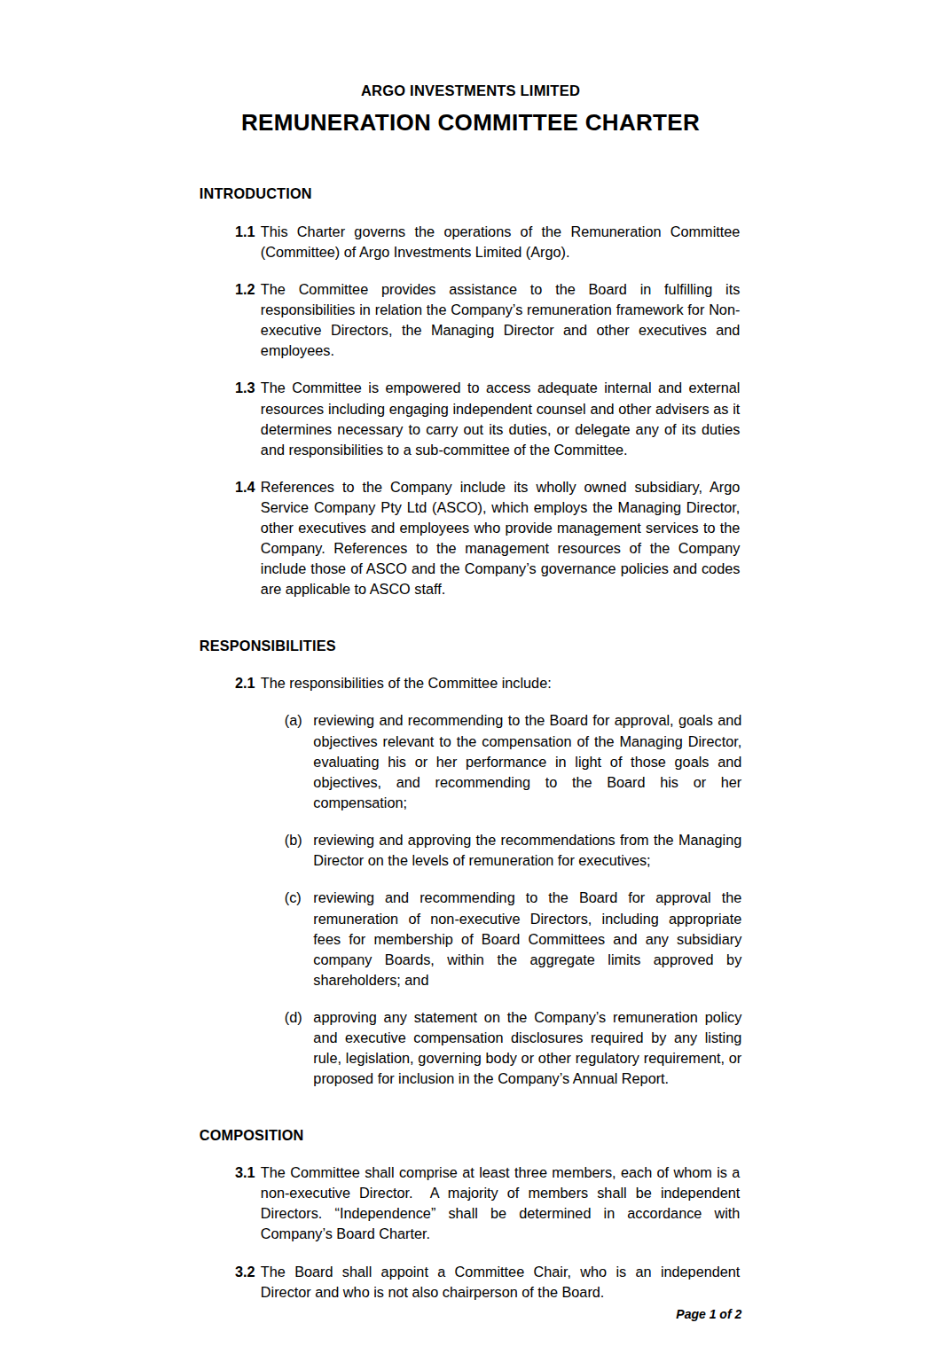ARGO INVESTMENTS LIMITED
REMUNERATION COMMITTEE CHARTER
INTRODUCTION
1.1
This Charter governs the operations of the Remuneration Committee (Committee) of Argo Investments Limited (Argo).
1.2
The Committee provides assistance to the Board in fulfilling its responsibilities in relation the Company’s remuneration framework for Non-executive Directors, the Managing Director and other executives and employees.
1.3
The Committee is empowered to access adequate internal and external resources including engaging independent counsel and other advisers as it determines necessary to carry out its duties, or delegate any of its duties and responsibilities to a sub-committee of the Committee.
1.4
References to the Company include its wholly owned subsidiary, Argo Service Company Pty Ltd (ASCO), which employs the Managing Director, other executives and employees who provide management services to the Company. References to the management resources of the Company include those of ASCO and the Company’s governance policies and codes are applicable to ASCO staff.
RESPONSIBILITIES
2.1
The responsibilities of the Committee include:
(a)
reviewing and recommending to the Board for approval, goals and objectives relevant to the compensation of the Managing Director, evaluating his or her performance in light of those goals and objectives, and recommending to the Board his or her compensation;
(b)
reviewing and approving the recommendations from the Managing Director on the levels of remuneration for executives;
(c)
reviewing and recommending to the Board for approval the remuneration of non-executive Directors, including appropriate fees for membership of Board Committees and any subsidiary company Boards, within the aggregate limits approved by shareholders; and
(d)
approving any statement on the Company’s remuneration policy and executive compensation disclosures required by any listing rule, legislation, governing body or other regulatory requirement, or proposed for inclusion in the Company’s Annual Report.
COMPOSITION
3.1
The Committee shall comprise at least three members, each of whom is a non-executive Director. A majority of members shall be independent Directors. “Independence” shall be determined in accordance with Company’s Board Charter.
3.2
The Board shall appoint a Committee Chair, who is an independent Director and who is not also chairperson of the Board.
Page 1 of 2